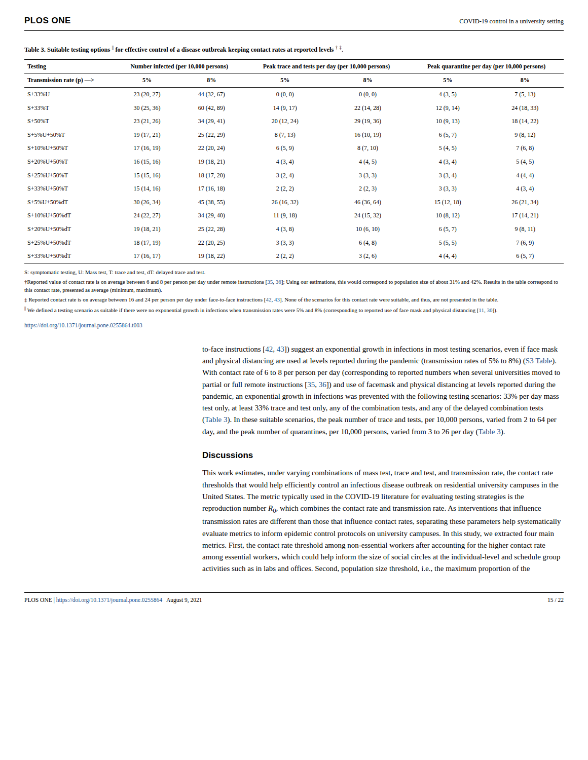PLOS ONE
COVID-19 control in a university setting
Table 3. Suitable testing options || for effective control of a disease outbreak keeping contact rates at reported levels † ‡.
| Testing | Number infected (per 10,000 persons) | Peak trace and tests per day (per 10,000 persons) | Peak quarantine per day (per 10,000 persons) |
| --- | --- | --- | --- |
| Transmission rate (p) —> | 5% | 8% | 5% | 8% | 5% | 8% |
| S+33%U | 23 (20, 27) | 44 (32, 67) | 0 (0, 0) | 0 (0, 0) | 4 (3, 5) | 7 (5, 13) |
| S+33%T | 30 (25, 36) | 60 (42, 89) | 14 (9, 17) | 22 (14, 28) | 12 (9, 14) | 24 (18, 33) |
| S+50%T | 23 (21, 26) | 34 (29, 41) | 20 (12, 24) | 29 (19, 36) | 10 (9, 13) | 18 (14, 22) |
| S+5%U+50%T | 19 (17, 21) | 25 (22, 29) | 8 (7, 13) | 16 (10, 19) | 6 (5, 7) | 9 (8, 12) |
| S+10%U+50%T | 17 (16, 19) | 22 (20, 24) | 6 (5, 9) | 8 (7, 10) | 5 (4, 5) | 7 (6, 8) |
| S+20%U+50%T | 16 (15, 16) | 19 (18, 21) | 4 (3, 4) | 4 (4, 5) | 4 (3, 4) | 5 (4, 5) |
| S+25%U+50%T | 15 (15, 16) | 18 (17, 20) | 3 (2, 4) | 3 (3, 3) | 3 (3, 4) | 4 (4, 4) |
| S+33%U+50%T | 15 (14, 16) | 17 (16, 18) | 2 (2, 2) | 2 (2, 3) | 3 (3, 3) | 4 (3, 4) |
| S+5%U+50%dT | 30 (26, 34) | 45 (38, 55) | 26 (16, 32) | 46 (36, 64) | 15 (12, 18) | 26 (21, 34) |
| S+10%U+50%dT | 24 (22, 27) | 34 (29, 40) | 11 (9, 18) | 24 (15, 32) | 10 (8, 12) | 17 (14, 21) |
| S+20%U+50%dT | 19 (18, 21) | 25 (22, 28) | 4 (3, 8) | 10 (6, 10) | 6 (5, 7) | 9 (8, 11) |
| S+25%U+50%dT | 18 (17, 19) | 22 (20, 25) | 3 (3, 3) | 6 (4, 8) | 5 (5, 5) | 7 (6, 9) |
| S+33%U+50%dT | 17 (16, 17) | 19 (18, 22) | 2 (2, 2) | 3 (2, 6) | 4 (4, 4) | 6 (5, 7) |
S: symptomatic testing, U: Mass test, T: trace and test, dT: delayed trace and test.
†Reported value of contact rate is on average between 6 and 8 per person per day under remote instructions [35, 36]; Using our estimations, this would correspond to population size of about 31% and 42%. Results in the table correspond to this contact rate, presented as average (minimum, maximum).
‡ Reported contact rate is on average between 16 and 24 per person per day under face-to-face instructions [42, 43]. None of the scenarios for this contact rate were suitable, and thus, are not presented in the table.
|| We defined a testing scenario as suitable if there were no exponential growth in infections when transmission rates were 5% and 8% (corresponding to reported use of face mask and physical distancing [11, 30]).
https://doi.org/10.1371/journal.pone.0255864.t003
to-face instructions [42, 43]) suggest an exponential growth in infections in most testing scenarios, even if face mask and physical distancing are used at levels reported during the pandemic (transmission rates of 5% to 8%) (S3 Table). With contact rate of 6 to 8 per person per day (corresponding to reported numbers when several universities moved to partial or full remote instructions [35, 36]) and use of facemask and physical distancing at levels reported during the pandemic, an exponential growth in infections was prevented with the following testing scenarios: 33% per day mass test only, at least 33% trace and test only, any of the combination tests, and any of the delayed combination tests (Table 3). In these suitable scenarios, the peak number of trace and tests, per 10,000 persons, varied from 2 to 64 per day, and the peak number of quarantines, per 10,000 persons, varied from 3 to 26 per day (Table 3).
Discussions
This work estimates, under varying combinations of mass test, trace and test, and transmission rate, the contact rate thresholds that would help efficiently control an infectious disease outbreak on residential university campuses in the United States. The metric typically used in the COVID-19 literature for evaluating testing strategies is the reproduction number R0, which combines the contact rate and transmission rate. As interventions that influence transmission rates are different than those that influence contact rates, separating these parameters help systematically evaluate metrics to inform epidemic control protocols on university campuses. In this study, we extracted four main metrics. First, the contact rate threshold among non-essential workers after accounting for the higher contact rate among essential workers, which could help inform the size of social circles at the individual-level and schedule group activities such as in labs and offices. Second, population size threshold, i.e., the maximum proportion of the
PLOS ONE | https://doi.org/10.1371/journal.pone.0255864 August 9, 2021
15 / 22